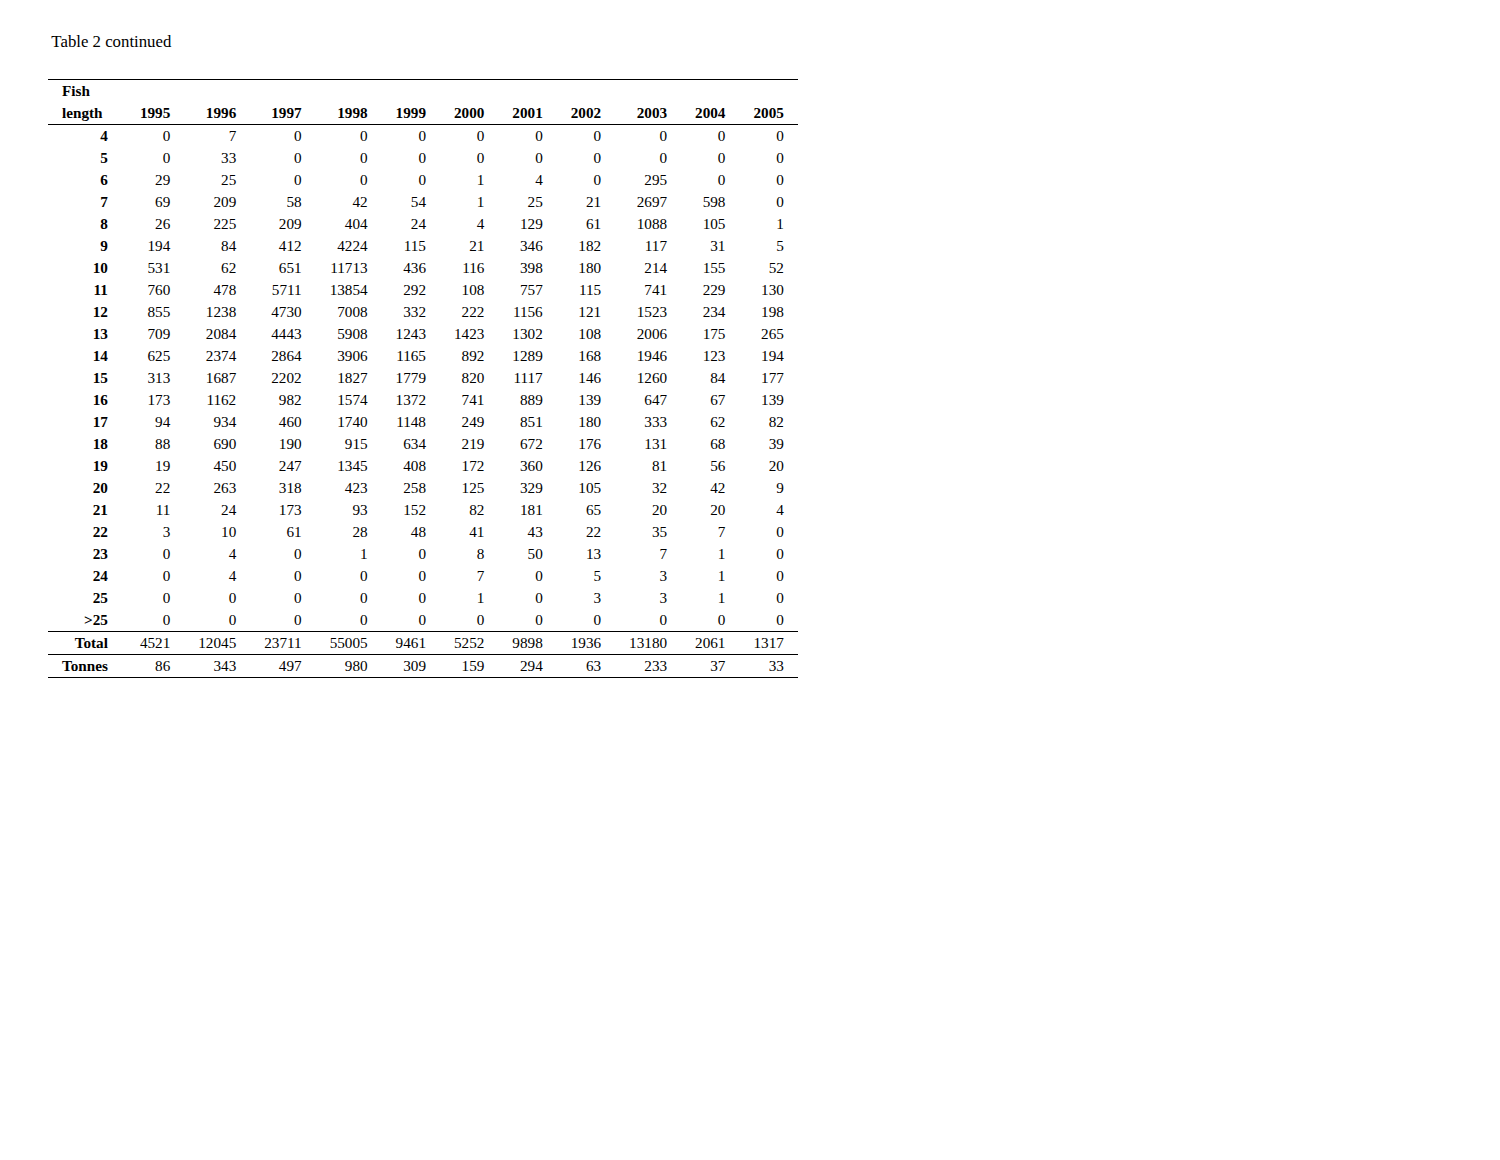Table 2 continued
| Fish | |
| --- | --- |
| length | 1995 | 1996 | 1997 | 1998 | 1999 | 2000 | 2001 | 2002 | 2003 | 2004 | 2005 |
| 4 | 0 | 7 | 0 | 0 | 0 | 0 | 0 | 0 | 0 | 0 | 0 |
| 5 | 0 | 33 | 0 | 0 | 0 | 0 | 0 | 0 | 0 | 0 | 0 |
| 6 | 29 | 25 | 0 | 0 | 0 | 1 | 4 | 0 | 295 | 0 | 0 |
| 7 | 69 | 209 | 58 | 42 | 54 | 1 | 25 | 21 | 2697 | 598 | 0 |
| 8 | 26 | 225 | 209 | 404 | 24 | 4 | 129 | 61 | 1088 | 105 | 1 |
| 9 | 194 | 84 | 412 | 4224 | 115 | 21 | 346 | 182 | 117 | 31 | 5 |
| 10 | 531 | 62 | 651 | 11713 | 436 | 116 | 398 | 180 | 214 | 155 | 52 |
| 11 | 760 | 478 | 5711 | 13854 | 292 | 108 | 757 | 115 | 741 | 229 | 130 |
| 12 | 855 | 1238 | 4730 | 7008 | 332 | 222 | 1156 | 121 | 1523 | 234 | 198 |
| 13 | 709 | 2084 | 4443 | 5908 | 1243 | 1423 | 1302 | 108 | 2006 | 175 | 265 |
| 14 | 625 | 2374 | 2864 | 3906 | 1165 | 892 | 1289 | 168 | 1946 | 123 | 194 |
| 15 | 313 | 1687 | 2202 | 1827 | 1779 | 820 | 1117 | 146 | 1260 | 84 | 177 |
| 16 | 173 | 1162 | 982 | 1574 | 1372 | 741 | 889 | 139 | 647 | 67 | 139 |
| 17 | 94 | 934 | 460 | 1740 | 1148 | 249 | 851 | 180 | 333 | 62 | 82 |
| 18 | 88 | 690 | 190 | 915 | 634 | 219 | 672 | 176 | 131 | 68 | 39 |
| 19 | 19 | 450 | 247 | 1345 | 408 | 172 | 360 | 126 | 81 | 56 | 20 |
| 20 | 22 | 263 | 318 | 423 | 258 | 125 | 329 | 105 | 32 | 42 | 9 |
| 21 | 11 | 24 | 173 | 93 | 152 | 82 | 181 | 65 | 20 | 20 | 4 |
| 22 | 3 | 10 | 61 | 28 | 48 | 41 | 43 | 22 | 35 | 7 | 0 |
| 23 | 0 | 4 | 0 | 1 | 0 | 8 | 50 | 13 | 7 | 1 | 0 |
| 24 | 0 | 4 | 0 | 0 | 0 | 7 | 0 | 5 | 3 | 1 | 0 |
| 25 | 0 | 0 | 0 | 0 | 0 | 1 | 0 | 3 | 3 | 1 | 0 |
| >25 | 0 | 0 | 0 | 0 | 0 | 0 | 0 | 0 | 0 | 0 | 0 |
| Total | 4521 | 12045 | 23711 | 55005 | 9461 | 5252 | 9898 | 1936 | 13180 | 2061 | 1317 |
| Tonnes | 86 | 343 | 497 | 980 | 309 | 159 | 294 | 63 | 233 | 37 | 33 |